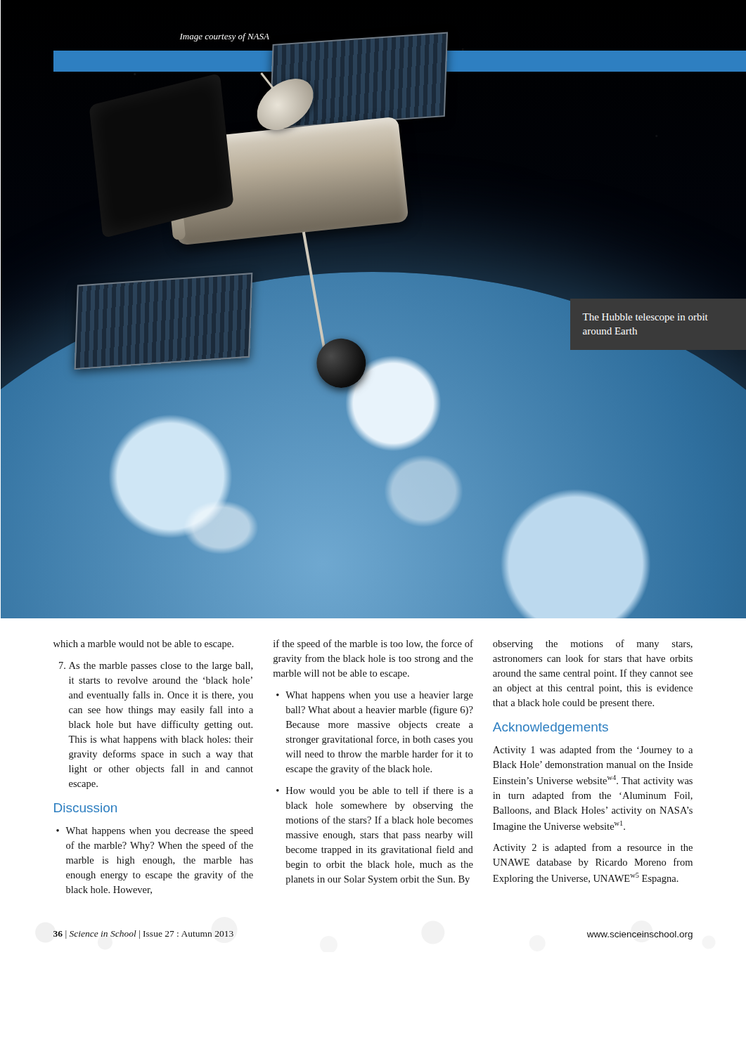Image courtesy of NASA
The Hubble telescope in orbit around Earth
which a marble would not be able to escape.
As the marble passes close to the large ball, it starts to revolve around the ‘black hole’ and eventually falls in. Once it is there, you can see how things may easily fall into a black hole but have difficulty getting out. This is what happens with black holes: their gravity deforms space in such a way that light or other objects fall in and cannot escape.
Discussion
What happens when you decrease the speed of the marble? Why? When the speed of the marble is high enough, the marble has enough energy to escape the gravity of the black hole. However,
if the speed of the marble is too low, the force of gravity from the black hole is too strong and the marble will not be able to escape.
What happens when you use a heavier large ball? What about a heavier marble (figure 6)? Because more massive objects create a stronger gravitational force, in both cases you will need to throw the marble harder for it to escape the gravity of the black hole.
How would you be able to tell if there is a black hole somewhere by observing the motions of the stars? If a black hole becomes massive enough, stars that pass nearby will become trapped in its gravitational field and begin to orbit the black hole, much as the planets in our Solar System orbit the Sun. By
observing the motions of many stars, astronomers can look for stars that have orbits around the same central point. If they cannot see an object at this central point, this is evidence that a black hole could be present there.
Acknowledgements
Activity 1 was adapted from the ‘Journey to a Black Hole’ demonstration manual on the Inside Einstein’s Universe websitew4. That activity was in turn adapted from the ‘Aluminum Foil, Balloons, and Black Holes’ activity on NASA’s Imagine the Universe websitew1.
Activity 2 is adapted from a resource in the UNAWE database by Ricardo Moreno from Exploring the Universe, UNAWEw5 Espagna.
36 | Science in School | Issue 27 : Autumn 2013
www.scienceinschool.org